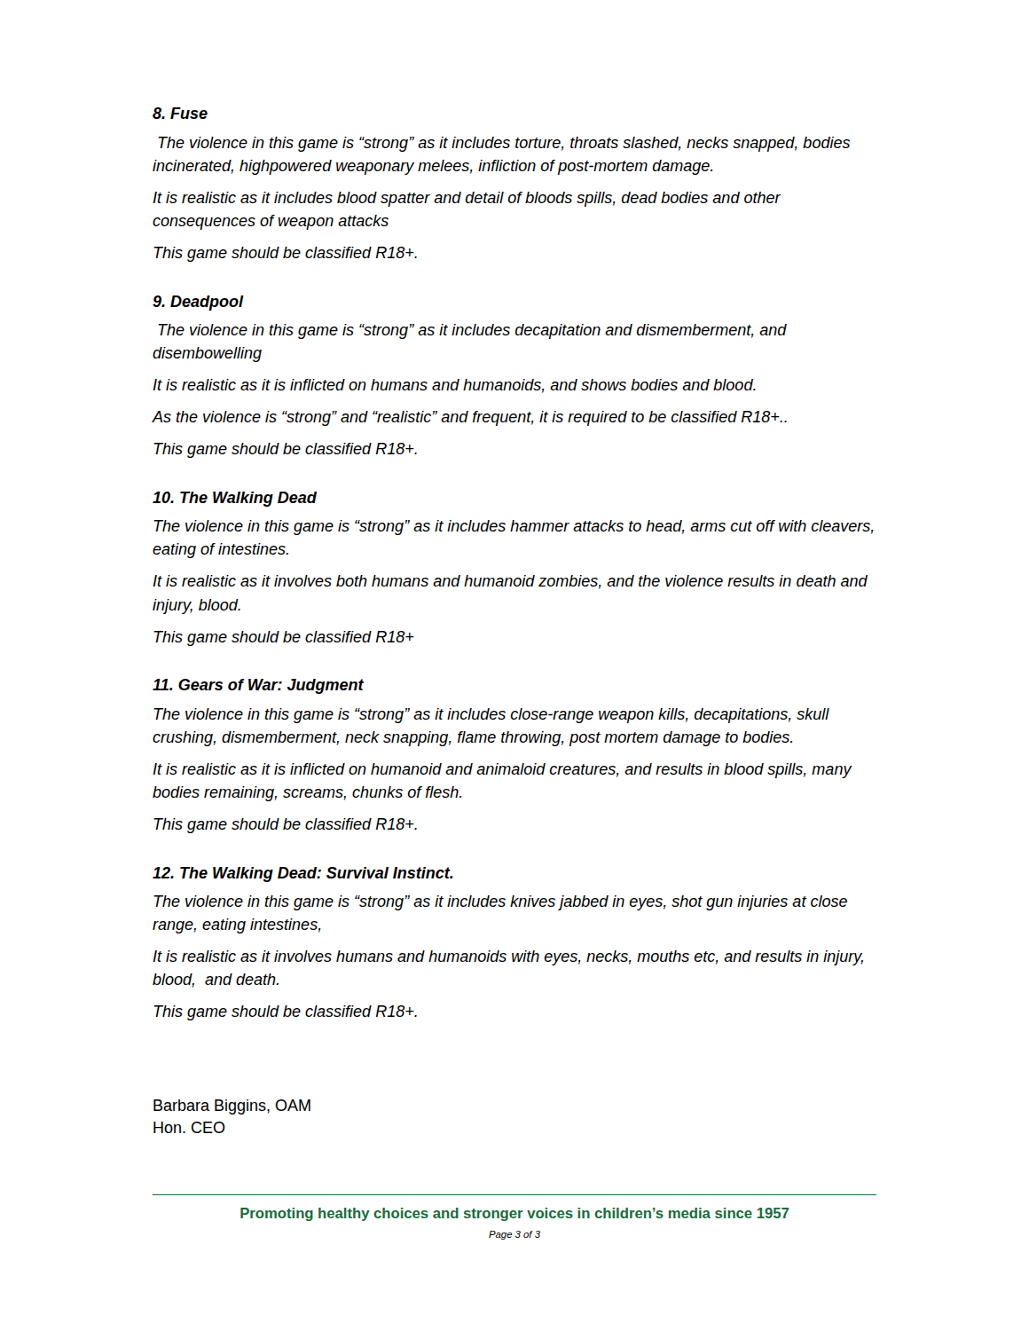8. Fuse
The violence in this game is “strong” as it includes torture, throats slashed, necks snapped, bodies incinerated, highpowered weaponary melees, infliction of post-mortem damage.
It is realistic as it includes blood spatter and detail of bloods spills, dead bodies and other consequences of weapon attacks
This game should be classified R18+.
9. Deadpool
The violence in this game is “strong” as it includes decapitation and dismemberment, and disembowelling
It is realistic as it is inflicted on humans and humanoids, and shows bodies and blood.
As the violence is “strong” and “realistic” and frequent, it is required to be classified R18+..
This game should be classified R18+.
10. The Walking Dead
The violence in this game is “strong” as it includes hammer attacks to head, arms cut off with cleavers, eating of intestines.
It is realistic as it involves both humans and humanoid zombies, and the violence results in death and injury, blood.
This game should be classified R18+
11. Gears of War: Judgment
The violence in this game is “strong” as it includes close-range weapon kills, decapitations, skull crushing, dismemberment, neck snapping, flame throwing, post mortem damage to bodies.
It is realistic as it is inflicted on humanoid and animaloid creatures, and results in blood spills, many bodies remaining, screams, chunks of flesh.
This game should be classified R18+.
12. The Walking Dead: Survival Instinct.
The violence in this game is “strong” as it includes knives jabbed in eyes, shot gun injuries at close range, eating intestines,
It is realistic as it involves humans and humanoids with eyes, necks, mouths etc, and results in injury, blood, and death.
This game should be classified R18+.
Barbara Biggins, OAM
Hon. CEO
Promoting healthy choices and stronger voices in children’s media since 1957
Page 3 of 3